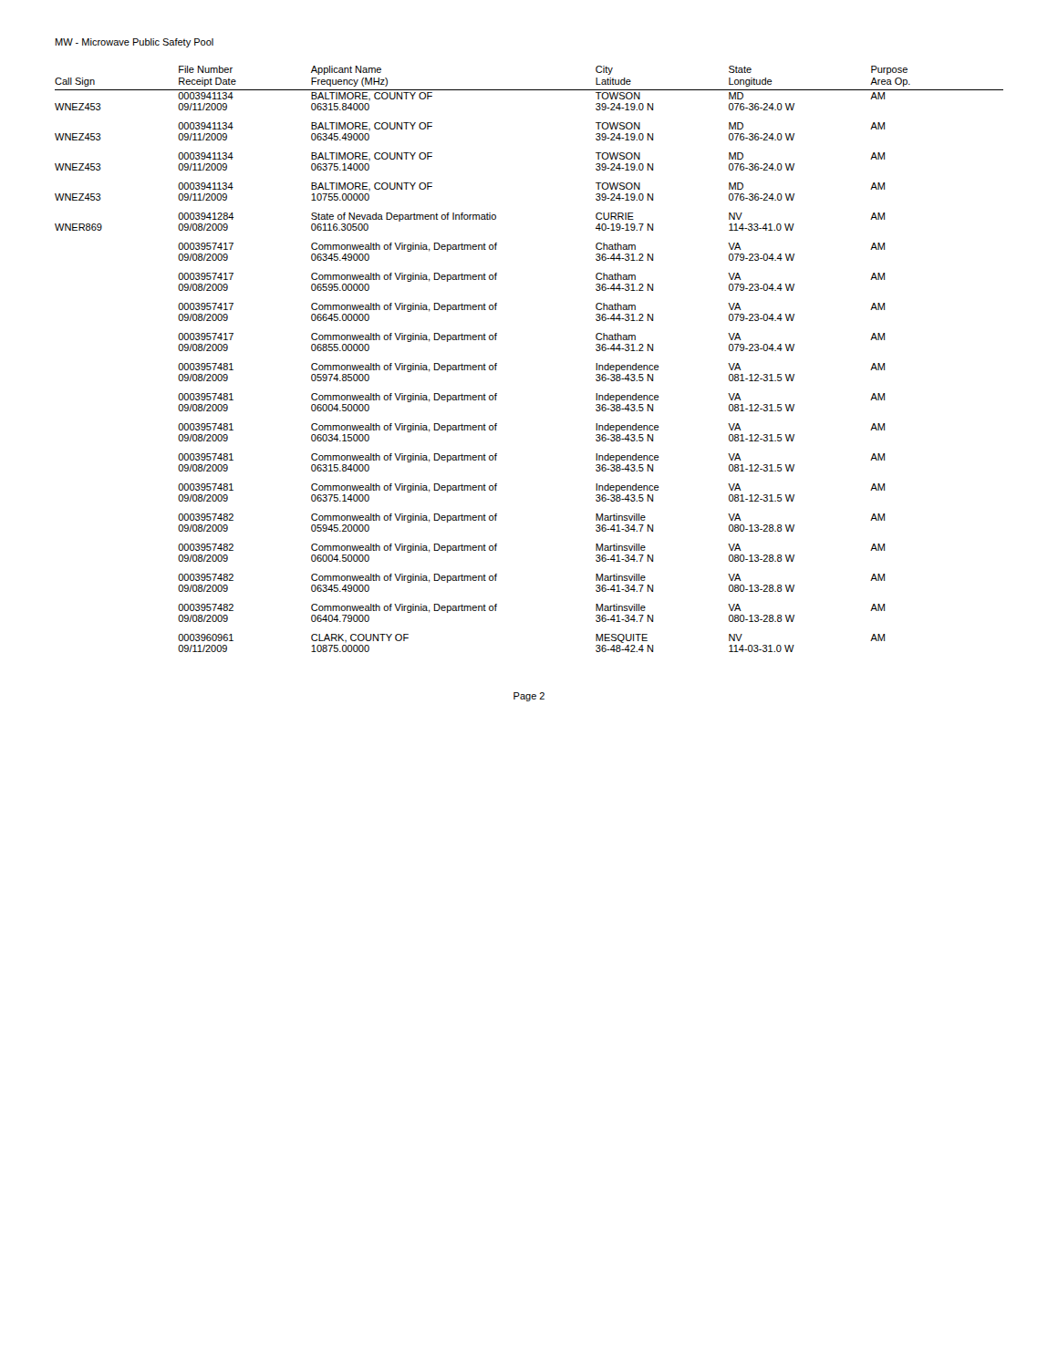MW - Microwave Public Safety Pool
| | File Number | Applicant Name | City | State | Purpose |
| --- | --- | --- | --- | --- | --- |
| Call Sign | Receipt Date | Frequency (MHz) | Latitude | Longitude | Area Op. |
| | 0003941134 | BALTIMORE, COUNTY OF | TOWSON | MD | AM |
| WNEZ453 | 09/11/2009 | 06315.84000 | 39-24-19.0 N | 076-36-24.0 W | |
| | 0003941134 | BALTIMORE, COUNTY OF | TOWSON | MD | AM |
| WNEZ453 | 09/11/2009 | 06345.49000 | 39-24-19.0 N | 076-36-24.0 W | |
| | 0003941134 | BALTIMORE, COUNTY OF | TOWSON | MD | AM |
| WNEZ453 | 09/11/2009 | 06375.14000 | 39-24-19.0 N | 076-36-24.0 W | |
| | 0003941134 | BALTIMORE, COUNTY OF | TOWSON | MD | AM |
| WNEZ453 | 09/11/2009 | 10755.00000 | 39-24-19.0 N | 076-36-24.0 W | |
| | 0003941284 | State of Nevada Department of Informatio | CURRIE | NV | AM |
| WNER869 | 09/08/2009 | 06116.30500 | 40-19-19.7 N | 114-33-41.0 W | |
| | 0003957417 | Commonwealth of Virginia, Department of | Chatham | VA | AM |
| | 09/08/2009 | 06345.49000 | 36-44-31.2 N | 079-23-04.4 W | |
| | 0003957417 | Commonwealth of Virginia, Department of | Chatham | VA | AM |
| | 09/08/2009 | 06595.00000 | 36-44-31.2 N | 079-23-04.4 W | |
| | 0003957417 | Commonwealth of Virginia, Department of | Chatham | VA | AM |
| | 09/08/2009 | 06645.00000 | 36-44-31.2 N | 079-23-04.4 W | |
| | 0003957417 | Commonwealth of Virginia, Department of | Chatham | VA | AM |
| | 09/08/2009 | 06855.00000 | 36-44-31.2 N | 079-23-04.4 W | |
| | 0003957481 | Commonwealth of Virginia, Department of | Independence | VA | AM |
| | 09/08/2009 | 05974.85000 | 36-38-43.5 N | 081-12-31.5 W | |
| | 0003957481 | Commonwealth of Virginia, Department of | Independence | VA | AM |
| | 09/08/2009 | 06004.50000 | 36-38-43.5 N | 081-12-31.5 W | |
| | 0003957481 | Commonwealth of Virginia, Department of | Independence | VA | AM |
| | 09/08/2009 | 06034.15000 | 36-38-43.5 N | 081-12-31.5 W | |
| | 0003957481 | Commonwealth of Virginia, Department of | Independence | VA | AM |
| | 09/08/2009 | 06315.84000 | 36-38-43.5 N | 081-12-31.5 W | |
| | 0003957481 | Commonwealth of Virginia, Department of | Independence | VA | AM |
| | 09/08/2009 | 06375.14000 | 36-38-43.5 N | 081-12-31.5 W | |
| | 0003957482 | Commonwealth of Virginia, Department of | Martinsville | VA | AM |
| | 09/08/2009 | 05945.20000 | 36-41-34.7 N | 080-13-28.8 W | |
| | 0003957482 | Commonwealth of Virginia, Department of | Martinsville | VA | AM |
| | 09/08/2009 | 06004.50000 | 36-41-34.7 N | 080-13-28.8 W | |
| | 0003957482 | Commonwealth of Virginia, Department of | Martinsville | VA | AM |
| | 09/08/2009 | 06345.49000 | 36-41-34.7 N | 080-13-28.8 W | |
| | 0003957482 | Commonwealth of Virginia, Department of | Martinsville | VA | AM |
| | 09/08/2009 | 06404.79000 | 36-41-34.7 N | 080-13-28.8 W | |
| | 0003960961 | CLARK, COUNTY OF | MESQUITE | NV | AM |
| | 09/11/2009 | 10875.00000 | 36-48-42.4 N | 114-03-31.0 W | |
Page 2